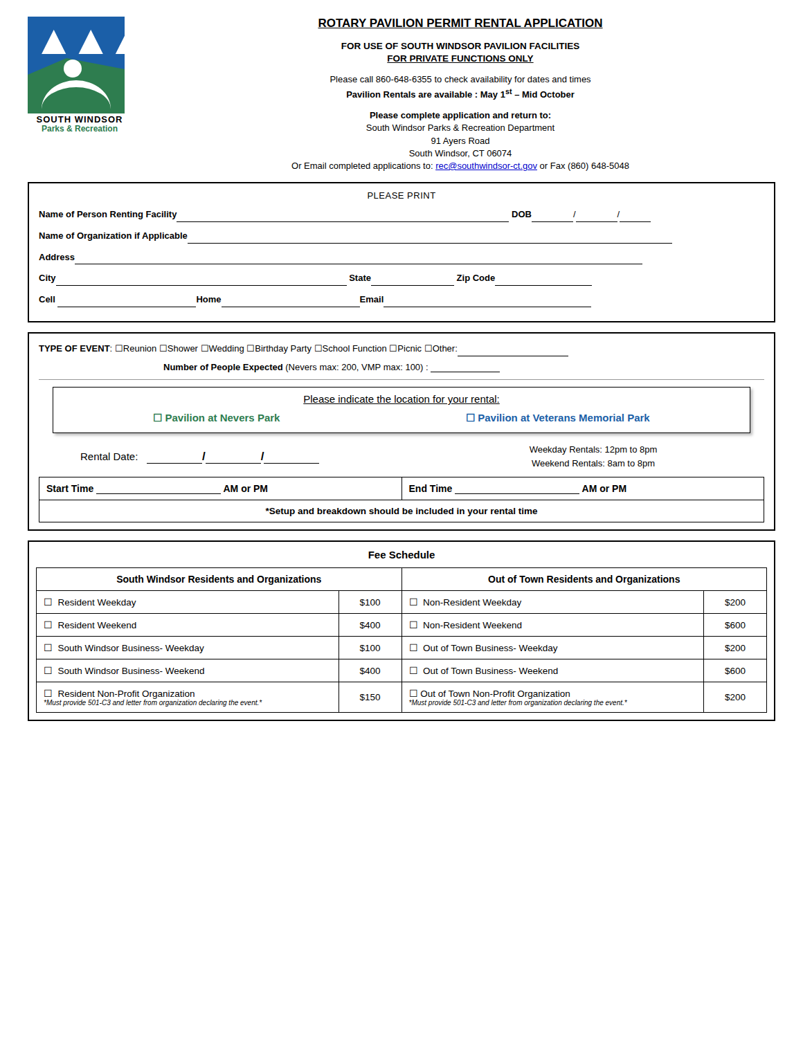▲▲▲
SOUTH WINDSOR
Parks & Recreation
ROTARY PAVILION PERMIT RENTAL APPLICATION
FOR USE OF SOUTH WINDSOR PAVILION FACILITIES
FOR PRIVATE FUNCTIONS ONLY
Please call 860-648-6355 to check availability for dates and times
Pavilion Rentals are available : May 1st – Mid October
Please complete application and return to:
South Windsor Parks & Recreation Department
91 Ayers Road
South Windsor, CT 06074
Or Email completed applications to: rec@southwindsor-ct.gov or Fax (860) 648-5048
PLEASE PRINT
Name of Person Renting Facility DOB / /
Name of Organization if Applicable
Address
City State Zip Code
Cell Home Email
TYPE OF EVENT: ☐Reunion ☐Shower ☐Wedding ☐Birthday Party ☐School Function ☐Picnic ☐Other:
Number of People Expected (Nevers max: 200, VMP max: 100) :
Please indicate the location for your rental:
☐ Pavilion at Nevers Park
☐ Pavilion at Veterans Memorial Park
Rental Date: / /
Weekday Rentals: 12pm to 8pm
Weekend Rentals: 8am to 8pm
| Start Time AM or PM | End Time AM or PM |
| *Setup and breakdown should be included in your rental time |
Fee Schedule
| South Windsor Residents and Organizations | Out of Town Residents and Organizations |
| --- | --- |
| ☐ Resident Weekday | $100 | ☐ Non-Resident Weekday | $200 |
| ☐ Resident Weekend | $400 | ☐ Non-Resident Weekend | $600 |
| ☐ South Windsor Business- Weekday | $100 | ☐ Out of Town Business- Weekday | $200 |
| ☐ South Windsor Business- Weekend | $400 | ☐ Out of Town Business- Weekend | $600 |
| ☐ Resident Non-Profit Organization *Must provide 501-C3 and letter from organization declaring the event.* | $150 | ☐ Out of Town Non-Profit Organization *Must provide 501-C3 and letter from organization declaring the event.* | $200 |